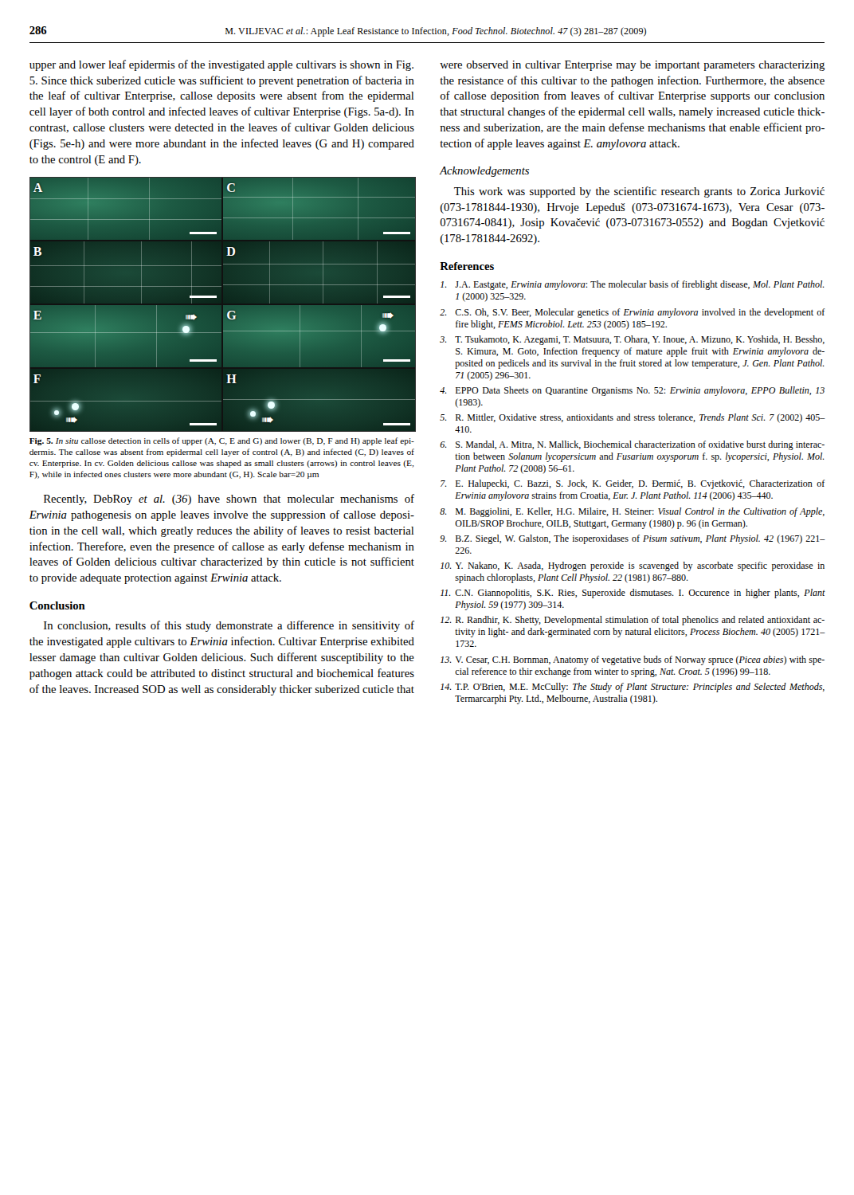286 M. VILJEVAC et al.: Apple Leaf Resistance to Infection, Food Technol. Biotechnol. 47 (3) 281–287 (2009)
upper and lower leaf epidermis of the investigated apple cultivars is shown in Fig. 5. Since thick suberized cuticle was sufficient to prevent penetration of bacteria in the leaf of cultivar Enterprise, callose deposits were absent from the epidermal cell layer of both control and infected leaves of cultivar Enterprise (Figs. 5a-d). In contrast, callose clusters were detected in the leaves of cultivar Golden delicious (Figs. 5e-h) and were more abundant in the infected leaves (G and H) compared to the control (E and F).
A
C
B
D
E ➠
G ➠
F ➠
H ➠
Fig. 5. In situ callose detection in cells of upper (A, C, E and G) and lower (B, D, F and H) apple leaf epidermis. The callose was absent from epidermal cell layer of control (A, B) and infected (C, D) leaves of cv. Enterprise. In cv. Golden delicious callose was shaped as small clusters (arrows) in control leaves (E, F), while in infected ones clusters were more abundant (G, H). Scale bar=20 µm
Recently, DebRoy et al. (36) have shown that molecular mechanisms of Erwinia pathogenesis on apple leaves involve the suppression of callose deposition in the cell wall, which greatly reduces the ability of leaves to resist bacterial infection. Therefore, even the presence of callose as early defense mechanism in leaves of Golden delicious cultivar characterized by thin cuticle is not sufficient to provide adequate protection against Erwinia attack.
Conclusion
In conclusion, results of this study demonstrate a difference in sensitivity of the investigated apple cultivars to Erwinia infection. Cultivar Enterprise exhibited lesser damage than cultivar Golden delicious. Such different susceptibility to the pathogen attack could be attributed to distinct structural and biochemical features of the leaves. Increased SOD as well as considerably thicker suberized cuticle that were observed in cultivar Enterprise may be important parameters characterizing the resistance of this cultivar to the pathogen infection. Furthermore, the absence of callose deposition from leaves of cultivar Enterprise supports our conclusion that structural changes of the epidermal cell walls, namely increased cuticle thickness and suberization, are the main defense mechanisms that enable efficient protection of apple leaves against E. amylovora attack.
Acknowledgements
This work was supported by the scientific research grants to Zorica Jurković (073-1781844-1930), Hrvoje Lepeduš (073-0731674-1673), Vera Cesar (073-0731674-0841), Josip Kovačević (073-0731673-0552) and Bogdan Cvjetković (178-1781844-2692).
References
J.A. Eastgate, Erwinia amylovora: The molecular basis of fireblight disease, Mol. Plant Pathol. 1 (2000) 325–329.
C.S. Oh, S.V. Beer, Molecular genetics of Erwinia amylovora involved in the development of fire blight, FEMS Microbiol. Lett. 253 (2005) 185–192.
T. Tsukamoto, K. Azegami, T. Matsuura, T. Ohara, Y. Inoue, A. Mizuno, K. Yoshida, H. Bessho, S. Kimura, M. Goto, Infection frequency of mature apple fruit with Erwinia amylovora deposited on pedicels and its survival in the fruit stored at low temperature, J. Gen. Plant Pathol. 71 (2005) 296–301.
EPPO Data Sheets on Quarantine Organisms No. 52: Erwinia amylovora, EPPO Bulletin, 13 (1983).
R. Mittler, Oxidative stress, antioxidants and stress tolerance, Trends Plant Sci. 7 (2002) 405–410.
S. Mandal, A. Mitra, N. Mallick, Biochemical characterization of oxidative burst during interaction between Solanum lycopersicum and Fusarium oxysporum f. sp. lycopersici, Physiol. Mol. Plant Pathol. 72 (2008) 56–61.
E. Halupecki, C. Bazzi, S. Jock, K. Geider, D. Đermić, B. Cvjetković, Characterization of Erwinia amylovora strains from Croatia, Eur. J. Plant Pathol. 114 (2006) 435–440.
M. Baggiolini, E. Keller, H.G. Milaire, H. Steiner: Visual Control in the Cultivation of Apple, OILB/SROP Brochure, OILB, Stuttgart, Germany (1980) p. 96 (in German).
B.Z. Siegel, W. Galston, The isoperoxidases of Pisum sativum, Plant Physiol. 42 (1967) 221–226.
Y. Nakano, K. Asada, Hydrogen peroxide is scavenged by ascorbate specific peroxidase in spinach chloroplasts, Plant Cell Physiol. 22 (1981) 867–880.
C.N. Giannopolitis, S.K. Ries, Superoxide dismutases. I. Occurence in higher plants, Plant Physiol. 59 (1977) 309–314.
R. Randhir, K. Shetty, Developmental stimulation of total phenolics and related antioxidant activity in light- and dark-germinated corn by natural elicitors, Process Biochem. 40 (2005) 1721–1732.
V. Cesar, C.H. Bornman, Anatomy of vegetative buds of Norway spruce (Picea abies) with special reference to thir exchange from winter to spring, Nat. Croat. 5 (1996) 99–118.
T.P. O'Brien, M.E. McCully: The Study of Plant Structure: Principles and Selected Methods, Termarcarphi Pty. Ltd., Melbourne, Australia (1981).